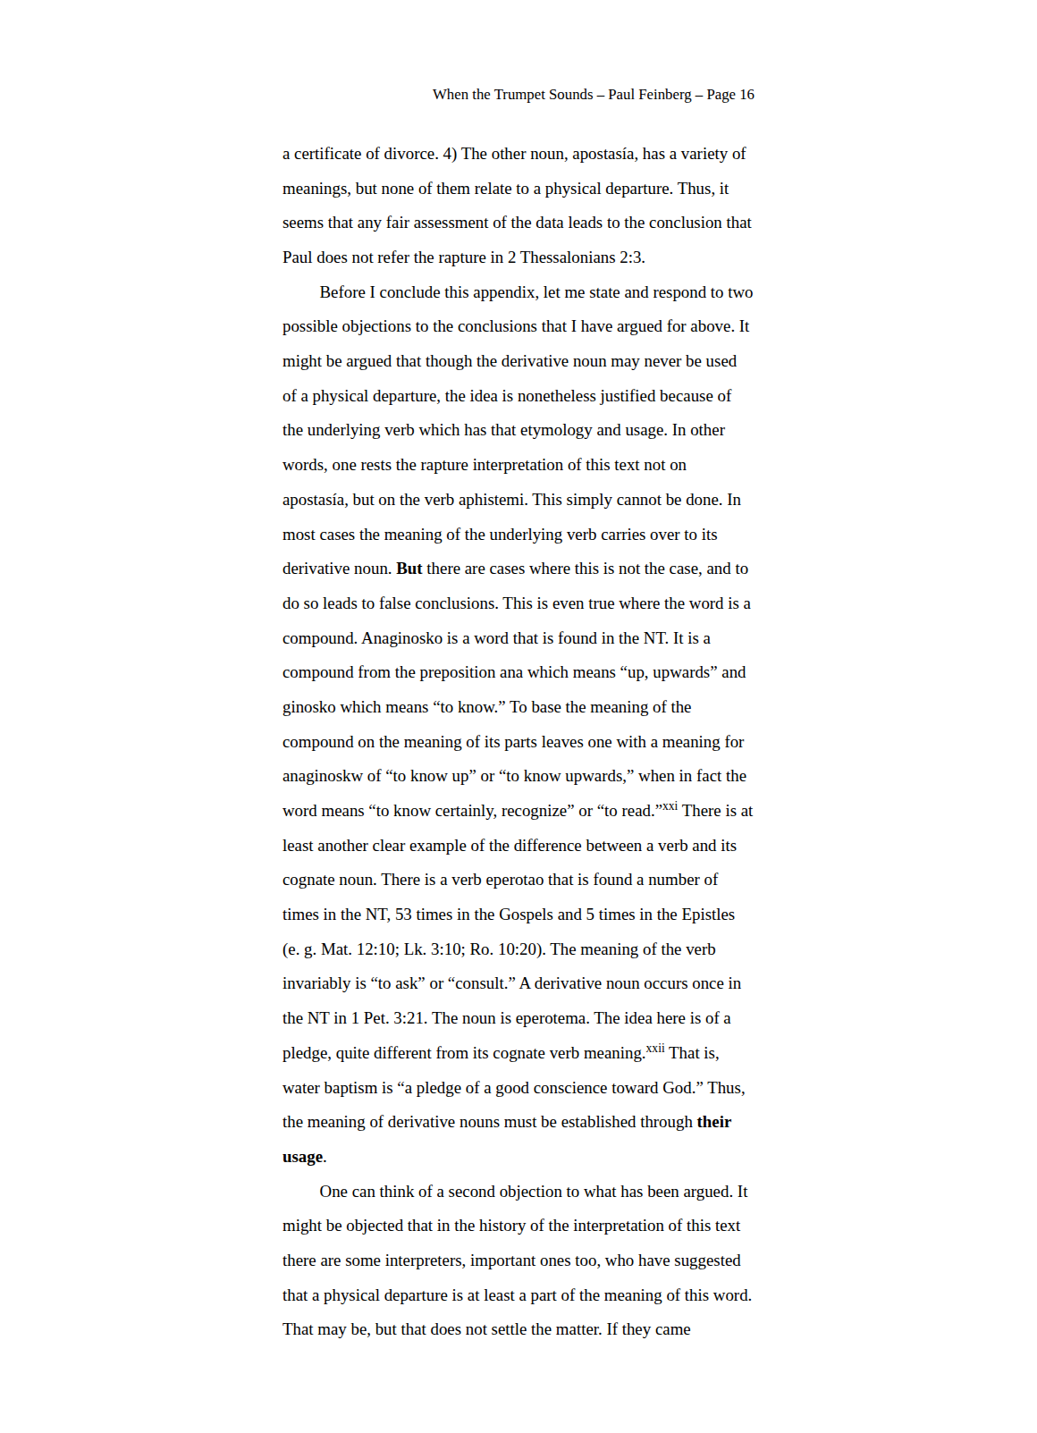When the Trumpet Sounds – Paul Feinberg – Page 16
a certificate of divorce. 4) The other noun, apostasía, has a variety of meanings, but none of them relate to a physical departure. Thus, it seems that any fair assessment of the data leads to the conclusion that Paul does not refer the rapture in 2 Thessalonians 2:3.
Before I conclude this appendix, let me state and respond to two possible objections to the conclusions that I have argued for above. It might be argued that though the derivative noun may never be used of a physical departure, the idea is nonetheless justified because of the underlying verb which has that etymology and usage. In other words, one rests the rapture interpretation of this text not on apostasía, but on the verb aphistemi. This simply cannot be done. In most cases the meaning of the underlying verb carries over to its derivative noun. But there are cases where this is not the case, and to do so leads to false conclusions. This is even true where the word is a compound. Anaginosko is a word that is found in the NT. It is a compound from the preposition ana which means “up, upwards” and ginosko which means “to know.” To base the meaning of the compound on the meaning of its parts leaves one with a meaning for anaginoskw of “to know up” or “to know upwards,” when in fact the word means “to know certainly, recognize” or “to read.”xxi There is at least another clear example of the difference between a verb and its cognate noun. There is a verb eperotao that is found a number of times in the NT, 53 times in the Gospels and 5 times in the Epistles (e. g. Mat. 12:10; Lk. 3:10; Ro. 10:20). The meaning of the verb invariably is “to ask” or “consult.” A derivative noun occurs once in the NT in 1 Pet. 3:21. The noun is eperotema. The idea here is of a pledge, quite different from its cognate verb meaning.xxii That is, water baptism is “a pledge of a good conscience toward God.” Thus, the meaning of derivative nouns must be established through their usage.
One can think of a second objection to what has been argued. It might be objected that in the history of the interpretation of this text there are some interpreters, important ones too, who have suggested that a physical departure is at least a part of the meaning of this word. That may be, but that does not settle the matter. If they came